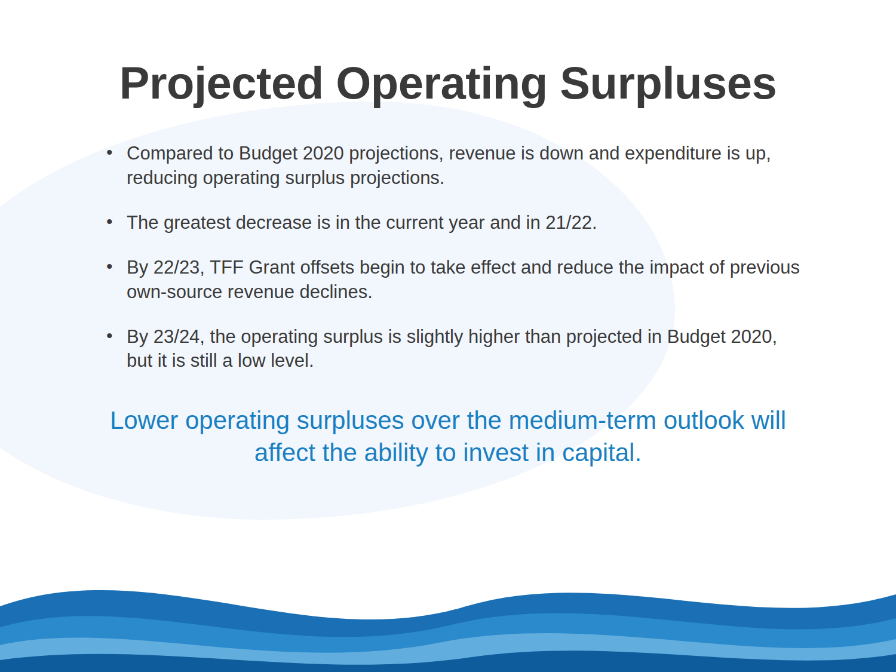Projected Operating Surpluses
Compared to Budget 2020 projections, revenue is down and expenditure is up, reducing operating surplus projections.
The greatest decrease is in the current year and in 21/22.
By 22/23, TFF Grant offsets begin to take effect and reduce the impact of previous own-source revenue declines.
By 23/24, the operating surplus is slightly higher than projected in Budget 2020, but it is still a low level.
Lower operating surpluses over the medium-term outlook will affect the ability to invest in capital.